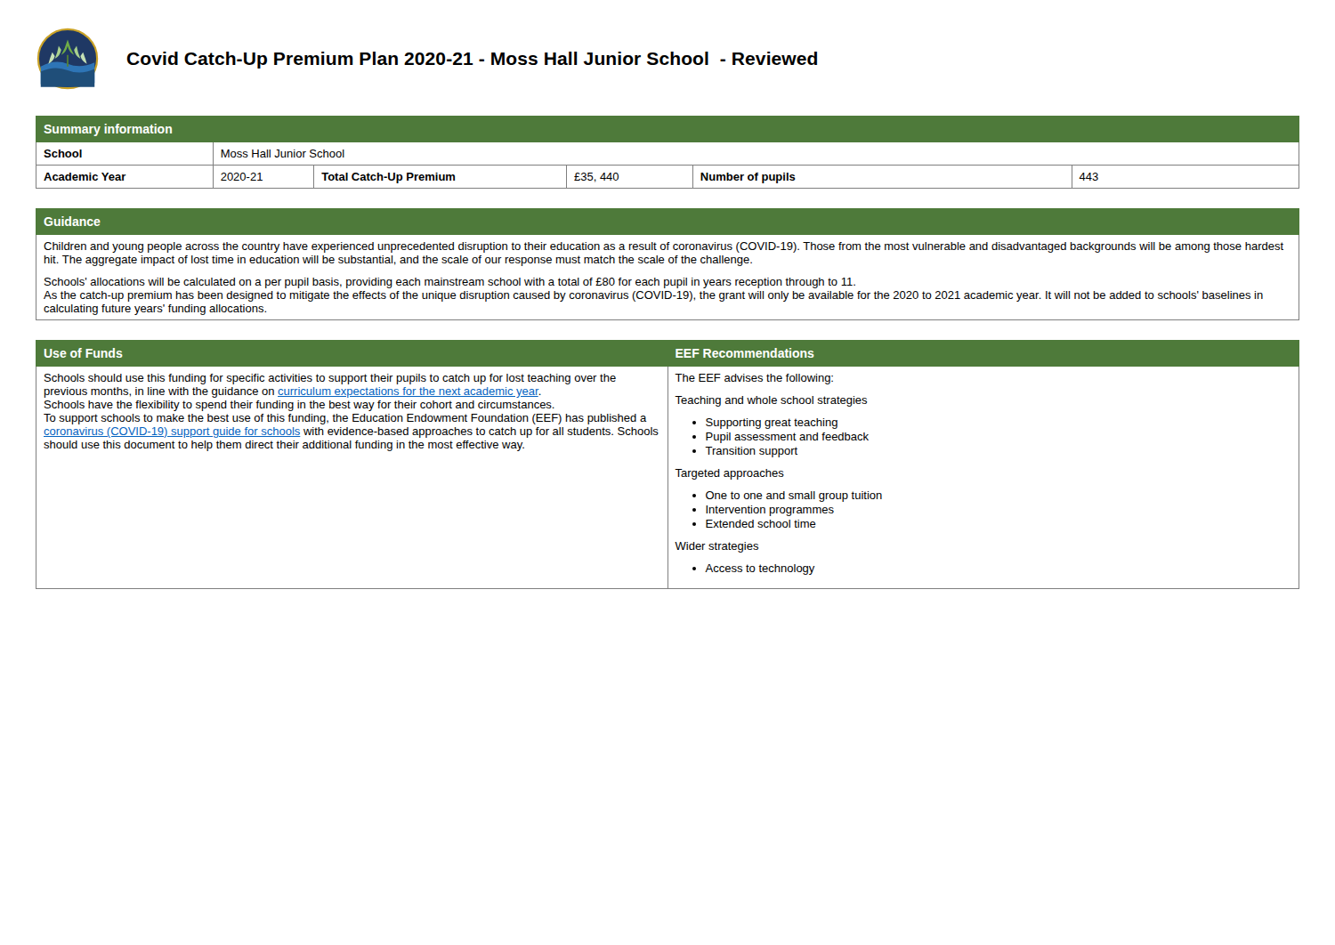Covid Catch-Up Premium Plan 2020-21 - Moss Hall Junior School - Reviewed
| Summary information |
| School | Moss Hall Junior School |
| Academic Year | 2020-21 | Total Catch-Up Premium | £35, 440 | Number of pupils | 443 |
| Guidance |
| Children and young people across the country have experienced unprecedented disruption to their education as a result of coronavirus (COVID-19). Those from the most vulnerable and disadvantaged backgrounds will be among those hardest hit. The aggregate impact of lost time in education will be substantial, and the scale of our response must match the scale of the challenge. Schools' allocations will be calculated on a per pupil basis, providing each mainstream school with a total of £80 for each pupil in years reception through to 11. As the catch-up premium has been designed to mitigate the effects of the unique disruption caused by coronavirus (COVID-19), the grant will only be available for the 2020 to 2021 academic year. It will not be added to schools' baselines in calculating future years' funding allocations. |
| Use of Funds | EEF Recommendations |
| Schools should use this funding for specific activities to support their pupils to catch up for lost teaching over the previous months, in line with the guidance on curriculum expectations for the next academic year . Schools have the flexibility to spend their funding in the best way for their cohort and circumstances. To support schools to make the best use of this funding, the Education Endowment Foundation (EEF) has published a coronavirus (COVID-19) support guide for schools with evidence-based approaches to catch up for all students. Schools should use this document to help them direct their additional funding in the most effective way. | The EEF advises the following: Teaching and whole school strategies Supporting great teaching Pupil assessment and feedback Transition support Targeted approaches One to one and small group tuition Intervention programmes Extended school time Wider strategies Access to technology |